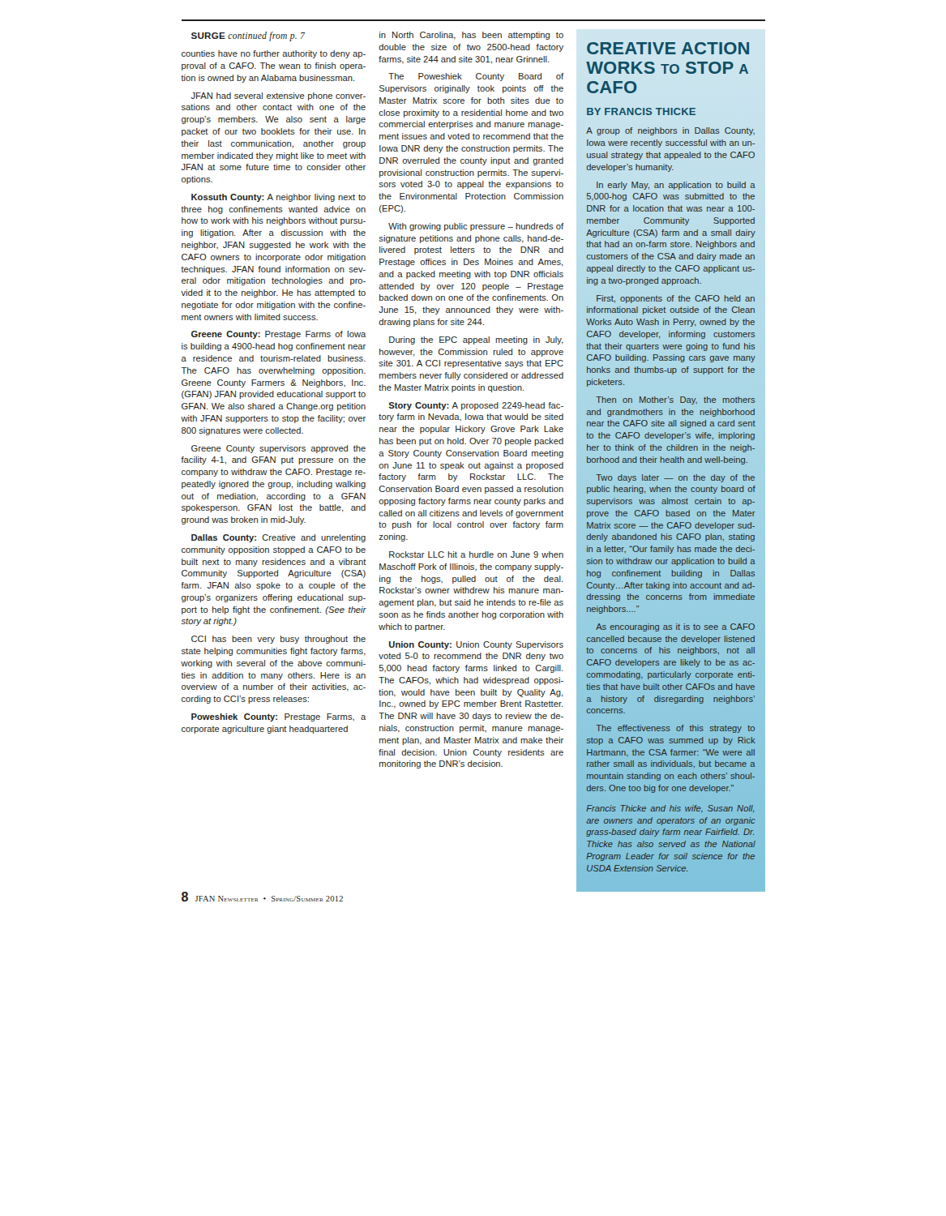SURGE continued from p. 7
counties have no further authority to deny approval of a CAFO. The wean to finish operation is owned by an Alabama businessman.
JFAN had several extensive phone conversations and other contact with one of the group’s members. We also sent a large packet of our two booklets for their use. In their last communication, another group member indicated they might like to meet with JFAN at some future time to consider other options.
Kossuth County: A neighbor living next to three hog confinements wanted advice on how to work with his neighbors without pursuing litigation. After a discussion with the neighbor, JFAN suggested he work with the CAFO owners to incorporate odor mitigation techniques. JFAN found information on several odor mitigation technologies and provided it to the neighbor. He has attempted to negotiate for odor mitigation with the confinement owners with limited success.
Greene County: Prestage Farms of Iowa is building a 4900-head hog confinement near a residence and tourism-related business. The CAFO has overwhelming opposition. Greene County Farmers & Neighbors, Inc. (GFAN) JFAN provided educational support to GFAN. We also shared a Change.org petition with JFAN supporters to stop the facility; over 800 signatures were collected.
Greene County supervisors approved the facility 4-1, and GFAN put pressure on the company to withdraw the CAFO. Prestage repeatedly ignored the group, including walking out of mediation, according to a GFAN spokesperson. GFAN lost the battle, and ground was broken in mid-July.
Dallas County: Creative and unrelenting community opposition stopped a CAFO to be built next to many residences and a vibrant Community Supported Agriculture (CSA) farm. JFAN also spoke to a couple of the group’s organizers offering educational support to help fight the confinement. (See their story at right.)
CCI has been very busy throughout the state helping communities fight factory farms, working with several of the above communities in addition to many others. Here is an overview of a number of their activities, according to CCI’s press releases:
Poweshiek County: Prestage Farms, a corporate agriculture giant headquartered
in North Carolina, has been attempting to double the size of two 2500-head factory farms, site 244 and site 301, near Grinnell.
The Poweshiek County Board of Supervisors originally took points off the Master Matrix score for both sites due to close proximity to a residential home and two commercial enterprises and manure management issues and voted to recommend that the Iowa DNR deny the construction permits. The DNR overruled the county input and granted provisional construction permits. The supervisors voted 3-0 to appeal the expansions to the Environmental Protection Commission (EPC).
With growing public pressure – hundreds of signature petitions and phone calls, hand-delivered protest letters to the DNR and Prestage offices in Des Moines and Ames, and a packed meeting with top DNR officials attended by over 120 people – Prestage backed down on one of the confinements. On June 15, they announced they were withdrawing plans for site 244.
During the EPC appeal meeting in July, however, the Commission ruled to approve site 301. A CCI representative says that EPC members never fully considered or addressed the Master Matrix points in question.
Story County: A proposed 2249-head factory farm in Nevada, Iowa that would be sited near the popular Hickory Grove Park Lake has been put on hold. Over 70 people packed a Story County Conservation Board meeting on June 11 to speak out against a proposed factory farm by Rockstar LLC. The Conservation Board even passed a resolution opposing factory farms near county parks and called on all citizens and levels of government to push for local control over factory farm zoning.
Rockstar LLC hit a hurdle on June 9 when Maschoff Pork of Illinois, the company supplying the hogs, pulled out of the deal. Rockstar’s owner withdrew his manure management plan, but said he intends to re-file as soon as he finds another hog corporation with which to partner.
Union County: Union County Supervisors voted 5-0 to recommend the DNR deny two 5,000 head factory farms linked to Cargill. The CAFOs, which had widespread opposition, would have been built by Quality Ag, Inc., owned by EPC member Brent Rastetter. The DNR will have 30 days to review the denials, construction permit, manure management plan, and Master Matrix and make their final decision. Union County residents are monitoring the DNR’s decision.
Creative Action Works to Stop a CAFO
by Francis Thicke
A group of neighbors in Dallas County, Iowa were recently successful with an unusual strategy that appealed to the CAFO developer’s humanity.
In early May, an application to build a 5,000-hog CAFO was submitted to the DNR for a location that was near a 100-member Community Supported Agriculture (CSA) farm and a small dairy that had an on-farm store. Neighbors and customers of the CSA and dairy made an appeal directly to the CAFO applicant using a two-pronged approach.
First, opponents of the CAFO held an informational picket outside of the Clean Works Auto Wash in Perry, owned by the CAFO developer, informing customers that their quarters were going to fund his CAFO building. Passing cars gave many honks and thumbs-up of support for the picketers.
Then on Mother’s Day, the mothers and grandmothers in the neighborhood near the CAFO site all signed a card sent to the CAFO developer’s wife, imploring her to think of the children in the neighborhood and their health and well-being.
Two days later — on the day of the public hearing, when the county board of supervisors was almost certain to approve the CAFO based on the Mater Matrix score — the CAFO developer suddenly abandoned his CAFO plan, stating in a letter, “Our family has made the decision to withdraw our application to build a hog confinement building in Dallas County…After taking into account and addressing the concerns from immediate neighbors....”
As encouraging as it is to see a CAFO cancelled because the developer listened to concerns of his neighbors, not all CAFO developers are likely to be as accommodating, particularly corporate entities that have built other CAFOs and have a history of disregarding neighbors’ concerns.
The effectiveness of this strategy to stop a CAFO was summed up by Rick Hartmann, the CSA farmer: “We were all rather small as individuals, but became a mountain standing on each others’ shoulders. One too big for one developer.”
Francis Thicke and his wife, Susan Noll, are owners and operators of an organic grass-based dairy farm near Fairfield. Dr. Thicke has also served as the National Program Leader for soil science for the USDA Extension Service.
8 JFAN Newsletter • Spring/Summer 2012